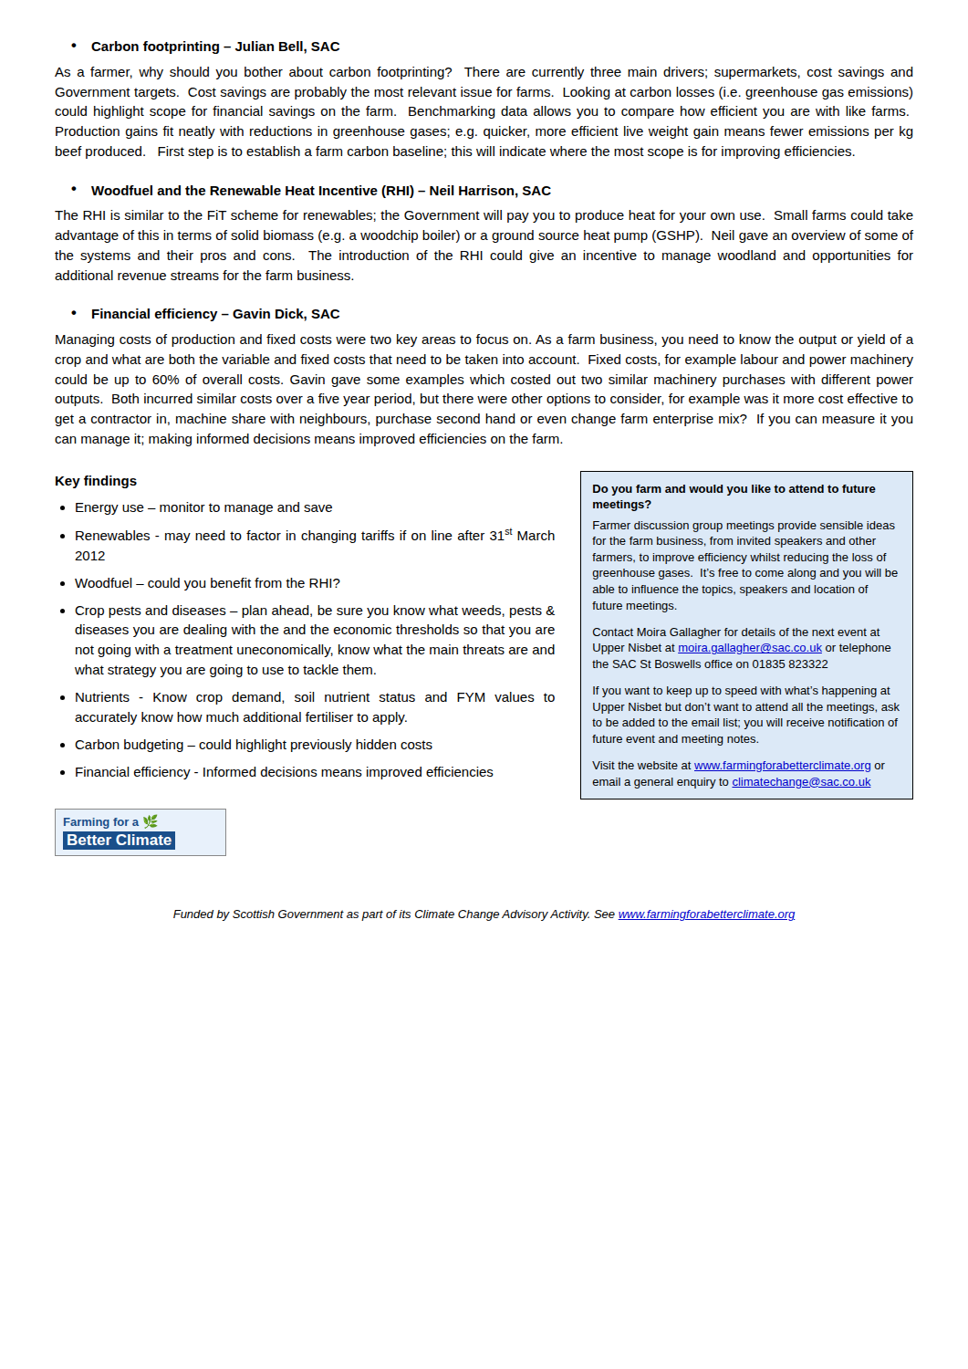Carbon footprinting – Julian Bell, SAC
As a farmer, why should you bother about carbon footprinting? There are currently three main drivers; supermarkets, cost savings and Government targets. Cost savings are probably the most relevant issue for farms. Looking at carbon losses (i.e. greenhouse gas emissions) could highlight scope for financial savings on the farm. Benchmarking data allows you to compare how efficient you are with like farms. Production gains fit neatly with reductions in greenhouse gases; e.g. quicker, more efficient live weight gain means fewer emissions per kg beef produced. First step is to establish a farm carbon baseline; this will indicate where the most scope is for improving efficiencies.
Woodfuel and the Renewable Heat Incentive (RHI) – Neil Harrison, SAC
The RHI is similar to the FiT scheme for renewables; the Government will pay you to produce heat for your own use. Small farms could take advantage of this in terms of solid biomass (e.g. a woodchip boiler) or a ground source heat pump (GSHP). Neil gave an overview of some of the systems and their pros and cons. The introduction of the RHI could give an incentive to manage woodland and opportunities for additional revenue streams for the farm business.
Financial efficiency – Gavin Dick, SAC
Managing costs of production and fixed costs were two key areas to focus on. As a farm business, you need to know the output or yield of a crop and what are both the variable and fixed costs that need to be taken into account. Fixed costs, for example labour and power machinery could be up to 60% of overall costs. Gavin gave some examples which costed out two similar machinery purchases with different power outputs. Both incurred similar costs over a five year period, but there were other options to consider, for example was it more cost effective to get a contractor in, machine share with neighbours, purchase second hand or even change farm enterprise mix? If you can measure it you can manage it; making informed decisions means improved efficiencies on the farm.
Key findings
Energy use – monitor to manage and save
Renewables - may need to factor in changing tariffs if on line after 31st March 2012
Woodfuel – could you benefit from the RHI?
Crop pests and diseases – plan ahead, be sure you know what weeds, pests & diseases you are dealing with the and the economic thresholds so that you are not going with a treatment uneconomically, know what the main threats are and what strategy you are going to use to tackle them.
Nutrients - Know crop demand, soil nutrient status and FYM values to accurately know how much additional fertiliser to apply.
Carbon budgeting – could highlight previously hidden costs
Financial efficiency - Informed decisions means improved efficiencies
Farming for a 🌿
Better Climate
Do you farm and would you like to attend to future meetings?
Farmer discussion group meetings provide sensible ideas for the farm business, from invited speakers and other farmers, to improve efficiency whilst reducing the loss of greenhouse gases. It’s free to come along and you will be able to influence the topics, speakers and location of future meetings.
Contact Moira Gallagher for details of the next event at Upper Nisbet at moira.gallagher@sac.co.uk or telephone the SAC St Boswells office on 01835 823322
If you want to keep up to speed with what’s happening at Upper Nisbet but don’t want to attend all the meetings, ask to be added to the email list; you will receive notification of future event and meeting notes.
Visit the website at www.farmingforabetterclimate.org or email a general enquiry to climatechange@sac.co.uk
Funded by Scottish Government as part of its Climate Change Advisory Activity. See www.farmingforabetterclimate.org